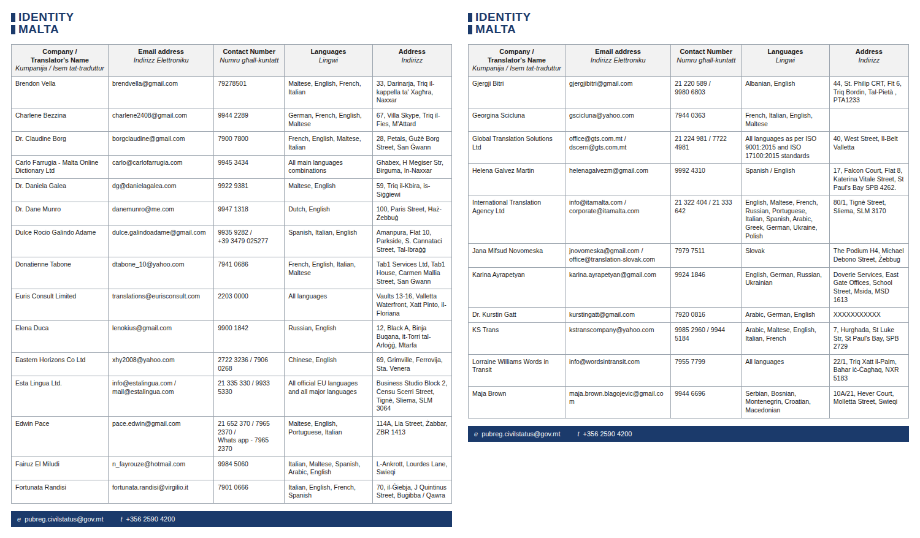IDENTITY MALTA
Translators contact list, page 1
| Company / Translator's Name Kumpanija / Isem tat-traduttur | Email address Indirizz Elettroniku | Contact Number Numru għall-kuntatt | Languages Lingwi | Address Indirizz |
| --- | --- | --- | --- | --- |
| Brendon Vella | brendvella@gmail.com | 79278501 | Maltese, English, French, Italian | 33, Darinarja, Triq il-kappella ta' Xagħra, Naxxar |
| Charlene Bezzina | charlene2408@gmail.com | 9944 2289 | German, French, English, Maltese | 67, Villa Skype, Triq il-Fies, M'Attard |
| Dr. Claudine Borg | borgclaudine@gmail.com | 7900 7800 | French, English, Maltese, Italian | 28, Petals, Ġużè Borg Street, San Ġwann |
| Carlo Farrugia - Malta Online Dictionary Ltd | carlo@carlofarrugia.com | 9945 3434 | All main languages combinations | Ghabex, H Megiser Str, Birguma, In-Naxxar |
| Dr. Daniela Galea | dg@danielagalea.com | 9922 9381 | Maltese, English | 59, Triq il-Kbira, is-Siġġiewi |
| Dr. Dane Munro | danemunro@me.com | 9947 1318 | Dutch, English | 100, Paris Street, Ħaż-Żebbuġ |
| Dulce Rocio Galindo Adame | dulce.galindoadame@gmail.com | 9935 9282 / +39 3479 025277 | Spanish, Italian, English | Amanpura, Flat 10, Parkside, S. Cannataci Street, Tal-Ibraġġ |
| Donatienne Tabone | dtabone_10@yahoo.com | 7941 0686 | French, English, Italian, Maltese | Tab1 Services Ltd, Tab1 House, Carmen Mallia Street, San Ġwann |
| Euris Consult Limited | translations@eurisconsult.com | 2203 0000 | All languages | Vaults 13-16, Valletta Waterfront, Xatt Pinto, il-Floriana |
| Elena Duca | lenokius@gmail.com | 9900 1842 | Russian, English | 12, Black A, Binja Buqana, it-Torri tal-Arloġġ, Mtarfa |
| Eastern Horizons Co Ltd | xhy2008@yahoo.com | 2722 3236 / 7906 0268 | Chinese, English | 69, Grimville, Ferrovija, Sta. Venera |
| Esta Lingua Ltd. | info@estalingua.com / mail@estalingua.com | 21 335 330 / 9933 5330 | All official EU languages and all major languages | Business Studio Block 2, Ċensu Scerri Street, Tignè, Sliema, SLM 3064 |
| Edwin Pace | pace.edwin@gmail.com | 21 652 370 / 7965 2370 / Whats app - 7965 2370 | Maltese, English, Portuguese, Italian | 114A, Lia Street, Żabbar, ZBR 1413 |
| Fairuz El Miludi | n_fayrouze@hotmail.com | 9984 5060 | Italian, Maltese, Spanish, Arabic, English | L-Ankrott, Lourdes Lane, Swieqi |
| Fortunata Randisi | fortunata.randisi@virgilio.it | 7901 0666 | Italian, English, French, Spanish | 70, il-Ġiebja, J Quintinus Street, Buġibba / Qawra |
e pubreg.civilstatus@gov.mt t +356 2590 4200
IDENTITY MALTA
Translators contact list, page 2
| Company / Translator's Name Kumpanija / Isem tat-traduttur | Email address Indirizz Elettroniku | Contact Number Numru għall-kuntatt | Languages Lingwi | Address Indirizz |
| --- | --- | --- | --- | --- |
| Gjergji Bitri | gjergjibitri@gmail.com | 21 220 589 / 9980 6803 | Albanian, English | 44, St. Philip CRT, Flt 6, Triq Bordin, Tal-Pietà , PTA1233 |
| Georgina Scicluna | gscicluna@yahoo.com | 7944 0363 | French, Italian, English, Maltese | |
| Global Translation Solutions Ltd | office@gts.com.mt / dscerri@gts.com.mt | 21 224 981 / 7722 4981 | All languages as per ISO 9001:2015 and ISO 17100:2015 standards | 40, West Street, Il-Belt Valletta |
| Helena Galvez Martin | helenagalvezm@gmail.com | 9992 4310 | Spanish / English | 17, Falcon Court, Flat 8, Katerina Vitale Street, St Paul's Bay SPB 4262. |
| International Translation Agency Ltd | info@itamalta.com / corporate@itamalta.com | 21 322 404 / 21 333 642 | English, Maltese, French, Russian, Portuguese, Italian, Spanish, Arabic, Greek, German, Ukraine, Polish | 80/1, Tignè Street, Sliema, SLM 3170 |
| Jana Mifsud Novomeska | jnovomeska@gmail.com / office@translation-slovak.com | 7979 7511 | Slovak | The Podium H4, Michael Debono Street, Żebbuġ |
| Karina Ayrapetyan | karina.ayrapetyan@gmail.com | 9924 1846 | English, German, Russian, Ukrainian | Doverie Services, East Gate Offices, School Street, Msida, MSD 1613 |
| Dr. Kurstin Gatt | kurstingatt@gmail.com | 7920 0816 | Arabic, German, English | XXXXXXXXXXX |
| KS Trans | kstranscompany@yahoo.com | 9985 2960 / 9944 5184 | Arabic, Maltese, English, Italian, French | 7, Hurghada, St Luke Str, St Paul's Bay, SPB 2729 |
| Lorraine Williams Words in Transit | info@wordsintransit.com | 7955 7799 | All languages | 22/1, Triq Xatt il-Palm, Baħar iċ-Ċagħaq, NXR 5183 |
| Maja Brown | maja.brown.blagojevic@gmail.com | 9944 6696 | Serbian, Bosnian, Montenegrin, Croatian, Macedonian | 10A/21, Hever Court, Molletta Street, Swieqi |
e pubreg.civilstatus@gov.mt t +356 2590 4200